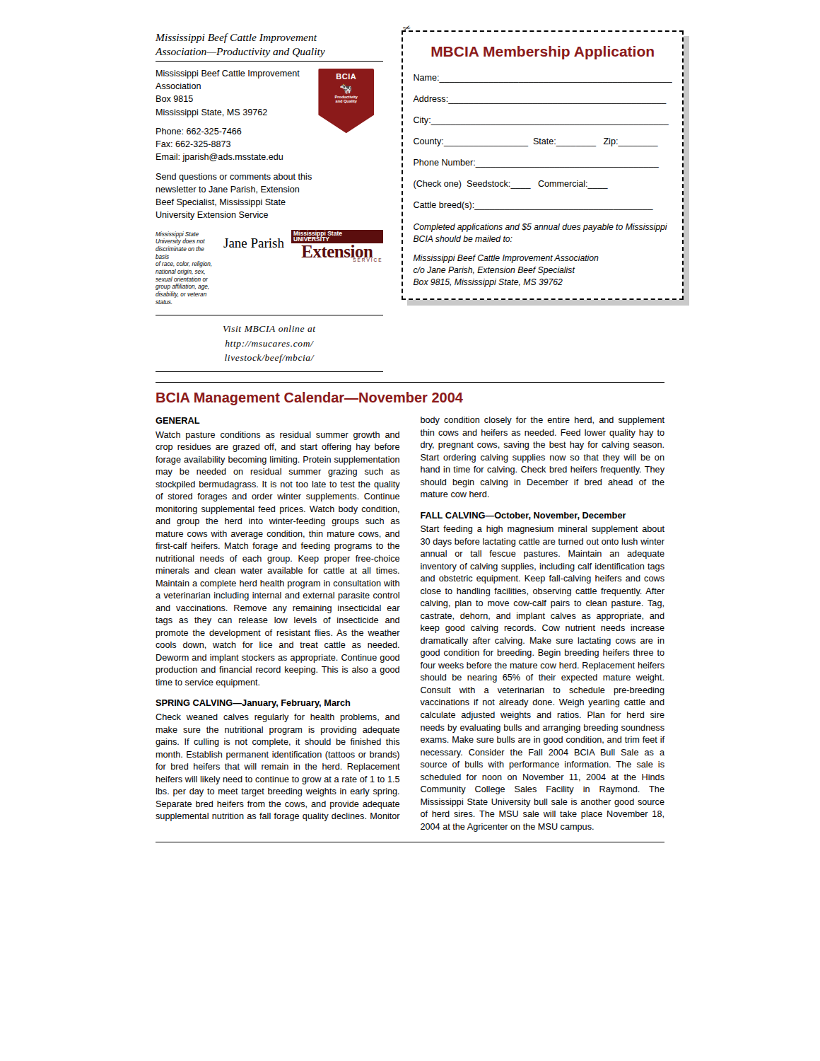Mississippi Beef Cattle Improvement
Association—Productivity and Quality
Mississippi Beef Cattle Improvement
Association
Box 9815
Mississippi State, MS 39762
Phone: 662-325-7466
Fax: 662-325-8873
Email: jparish@ads.msstate.edu
Send questions or comments about this newsletter to Jane Parish, Extension Beef Specialist, Mississippi State University Extension Service
BCIA 🐄 Productivity
and Quality
Mississippi State
University does not
discriminate on the basis
of race, color, religion, national origin, sex, sexual orientation or group affiliation, age, disability, or veteran status.
Jane Parish
Mississippi State
UNIVERSITY Extension SERVICE
Visit MBCIA online at
http://msucares.com/
livestock/beef/mbcia/
✂
MBCIA Membership Application
Name:_______________________________________________
Address:____________________________________________
City:________________________________________________
County:_________________ State:________ Zip:________
Phone Number:_____________________________________
(Check one) Seedstock:____ Commercial:____
Cattle breed(s):____________________________________
Completed applications and $5 annual dues payable to Mississippi BCIA should be mailed to:
Mississippi Beef Cattle Improvement Association
c/o Jane Parish, Extension Beef Specialist
Box 9815, Mississippi State, MS 39762
BCIA Management Calendar—November 2004
GENERAL
Watch pasture conditions as residual summer growth and crop residues are grazed off, and start offering hay before forage availability becoming limiting. Protein supplementation may be needed on residual summer grazing such as stockpiled bermudagrass. It is not too late to test the quality of stored forages and order winter supplements. Continue monitoring supplemental feed prices. Watch body condition, and group the herd into winter-feeding groups such as mature cows with average condition, thin mature cows, and first-calf heifers. Match forage and feeding programs to the nutritional needs of each group. Keep proper free-choice minerals and clean water available for cattle at all times. Maintain a complete herd health program in consultation with a veterinarian including internal and external parasite control and vaccinations. Remove any remaining insecticidal ear tags as they can release low levels of insecticide and promote the development of resistant flies. As the weather cools down, watch for lice and treat cattle as needed. Deworm and implant stockers as appropriate. Continue good production and financial record keeping. This is also a good time to service equipment.
SPRING CALVING—January, February, March
Check weaned calves regularly for health problems, and make sure the nutritional program is providing adequate gains. If culling is not complete, it should be finished this month. Establish permanent identification (tattoos or brands) for bred heifers that will remain in the herd. Replacement heifers will likely need to continue to grow at a rate of 1 to 1.5 lbs. per day to meet target breeding weights in early spring. Separate bred heifers from the cows, and provide adequate supplemental nutrition as fall forage quality declines. Monitor body condition closely for the entire herd, and supplement thin cows and heifers as needed. Feed lower quality hay to dry, pregnant cows, saving the best hay for calving season. Start ordering calving supplies now so that they will be on hand in time for calving. Check bred heifers frequently. They should begin calving in December if bred ahead of the mature cow herd.
FALL CALVING—October, November, December
Start feeding a high magnesium mineral supplement about 30 days before lactating cattle are turned out onto lush winter annual or tall fescue pastures. Maintain an adequate inventory of calving supplies, including calf identification tags and obstetric equipment. Keep fall-calving heifers and cows close to handling facilities, observing cattle frequently. After calving, plan to move cow-calf pairs to clean pasture. Tag, castrate, dehorn, and implant calves as appropriate, and keep good calving records. Cow nutrient needs increase dramatically after calving. Make sure lactating cows are in good condition for breeding. Begin breeding heifers three to four weeks before the mature cow herd. Replacement heifers should be nearing 65% of their expected mature weight. Consult with a veterinarian to schedule pre-breeding vaccinations if not already done. Weigh yearling cattle and calculate adjusted weights and ratios. Plan for herd sire needs by evaluating bulls and arranging breeding soundness exams. Make sure bulls are in good condition, and trim feet if necessary. Consider the Fall 2004 BCIA Bull Sale as a source of bulls with performance information. The sale is scheduled for noon on November 11, 2004 at the Hinds Community College Sales Facility in Raymond. The Mississippi State University bull sale is another good source of herd sires. The MSU sale will take place November 18, 2004 at the Agricenter on the MSU campus.